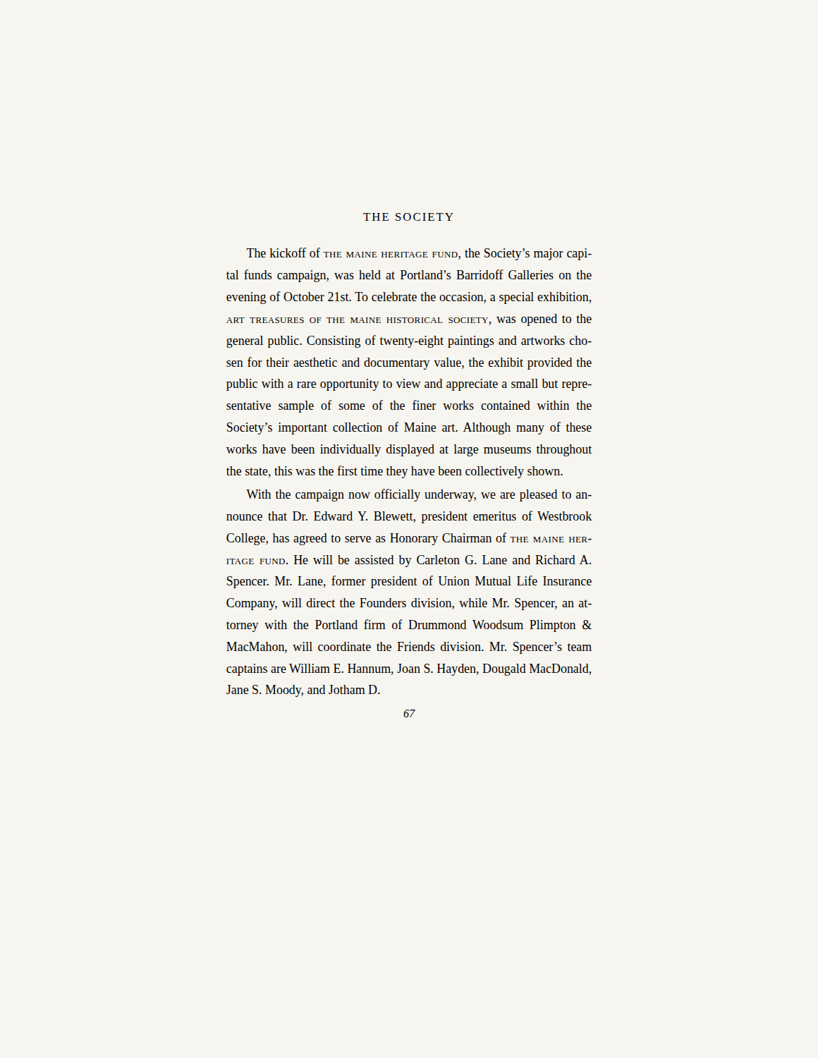THE SOCIETY
The kickoff of the maine heritage fund, the Society’s major capital funds campaign, was held at Portland’s Barridoff Galleries on the evening of October 21st. To celebrate the occasion, a special exhibition, art treasures of the maine historical society, was opened to the general public. Consisting of twenty-eight paintings and artworks chosen for their aesthetic and documentary value, the exhibit provided the public with a rare opportunity to view and appreciate a small but representative sample of some of the finer works contained within the Society’s important collection of Maine art. Although many of these works have been individually displayed at large museums throughout the state, this was the first time they have been collectively shown.
With the campaign now officially underway, we are pleased to announce that Dr. Edward Y. Blewett, president emeritus of Westbrook College, has agreed to serve as Honorary Chairman of the maine heritage fund. He will be assisted by Carleton G. Lane and Richard A. Spencer. Mr. Lane, former president of Union Mutual Life Insurance Company, will direct the Founders division, while Mr. Spencer, an attorney with the Portland firm of Drummond Woodsum Plimpton & MacMahon, will coordinate the Friends division. Mr. Spencer’s team captains are William E. Hannum, Joan S. Hayden, Dougald MacDonald, Jane S. Moody, and Jotham D.
67